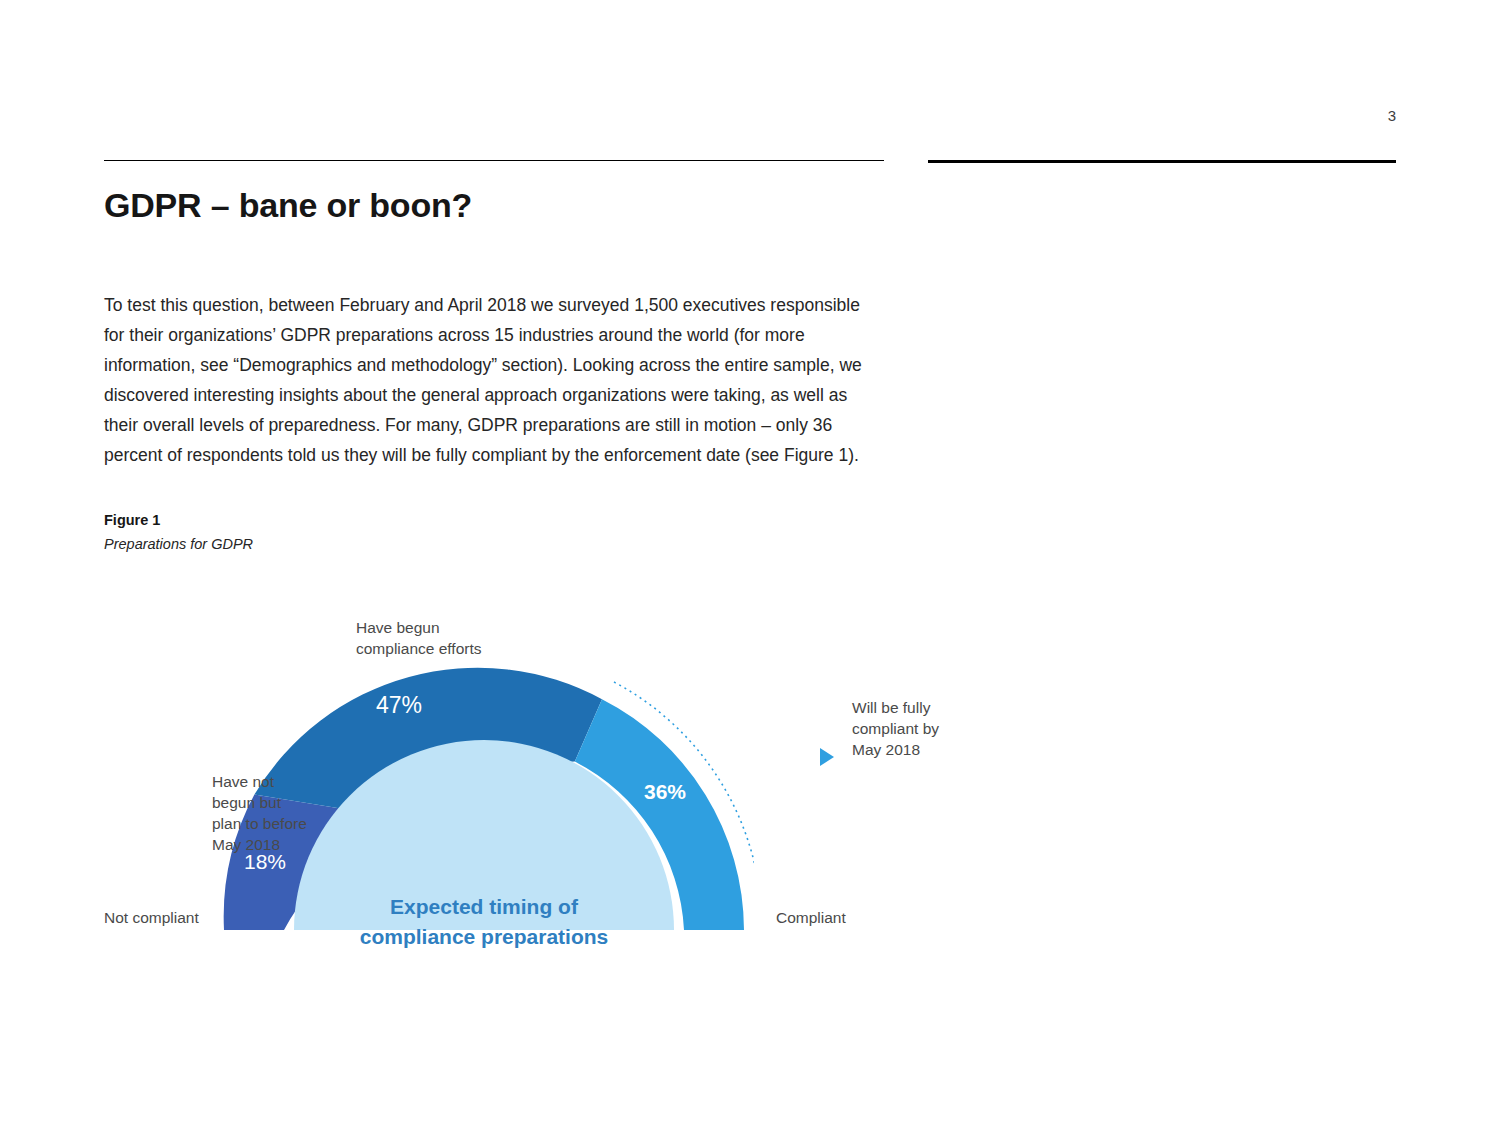3
GDPR – bane or boon?
To test this question, between February and April 2018 we surveyed 1,500 executives responsible for their organizations’ GDPR preparations across 15 industries around the world (for more information, see “Demographics and methodology” section). Looking across the entire sample, we discovered interesting insights about the general approach organizations were taking, as well as their overall levels of preparedness. For many, GDPR preparations are still in motion – only 36 percent of respondents told us they will be fully compliant by the enforcement date (see Figure 1).
Figure 1
Preparations for GDPR
Expected timing of
compliance preparations
47%
36%
18%
Have begun
compliance efforts
Have not
begun but
plan to before
May 2018
Will be fully
compliant by
May 2018
Not compliant
Compliant